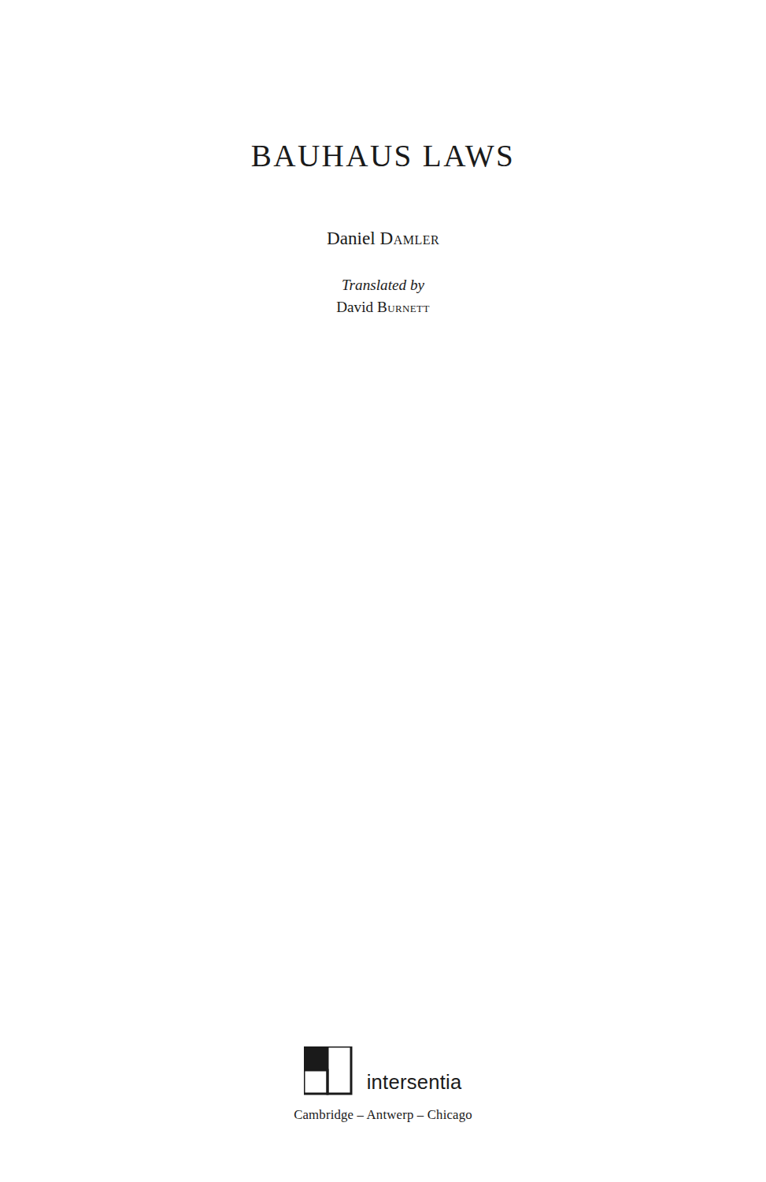BAUHAUS LAWS
Daniel Damler
Translated by David Burnett
intersentia
Cambridge – Antwerp – Chicago